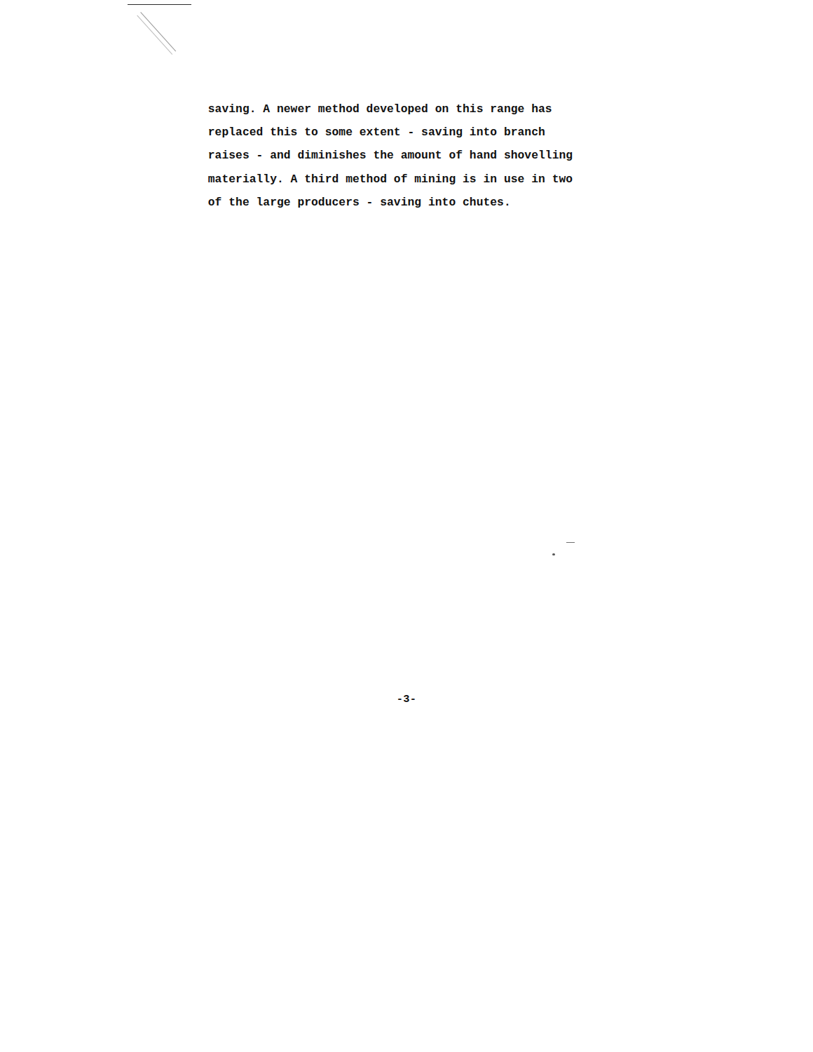saving. A newer method developed on this range has replaced this to some extent - saving into branch raises - and diminishes the amount of hand shovelling materially. A third method of mining is in use in two of the large producers - saving into chutes.
-3-